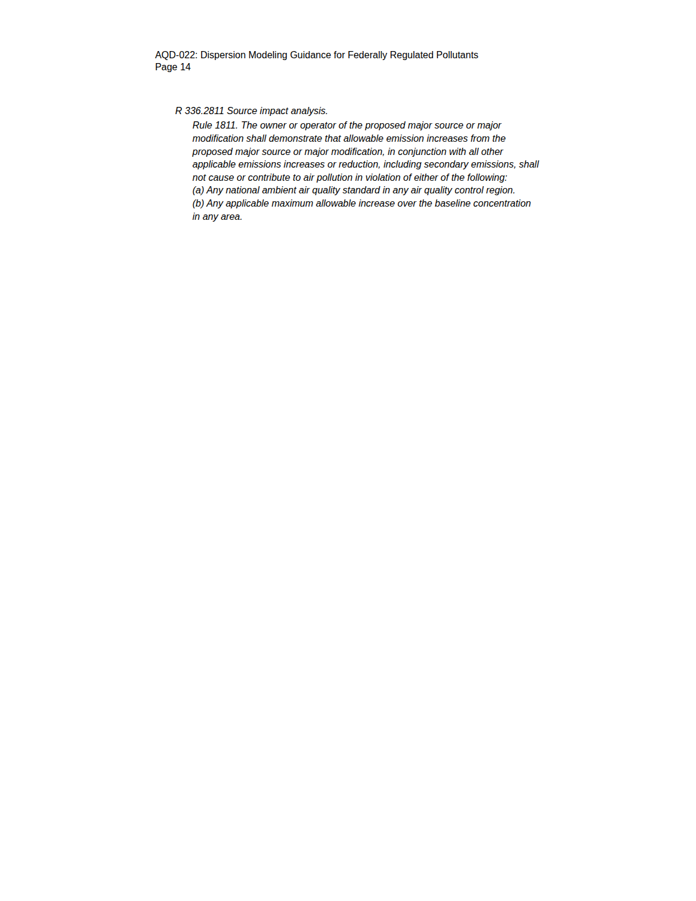AQD-022: Dispersion Modeling Guidance for Federally Regulated Pollutants
Page 14
R 336.2811 Source impact analysis.
Rule 1811. The owner or operator of the proposed major source or major modification shall demonstrate that allowable emission increases from the proposed major source or major modification, in conjunction with all other applicable emissions increases or reduction, including secondary emissions, shall not cause or contribute to air pollution in violation of either of the following:
(a) Any national ambient air quality standard in any air quality control region.
(b) Any applicable maximum allowable increase over the baseline concentration in any area.